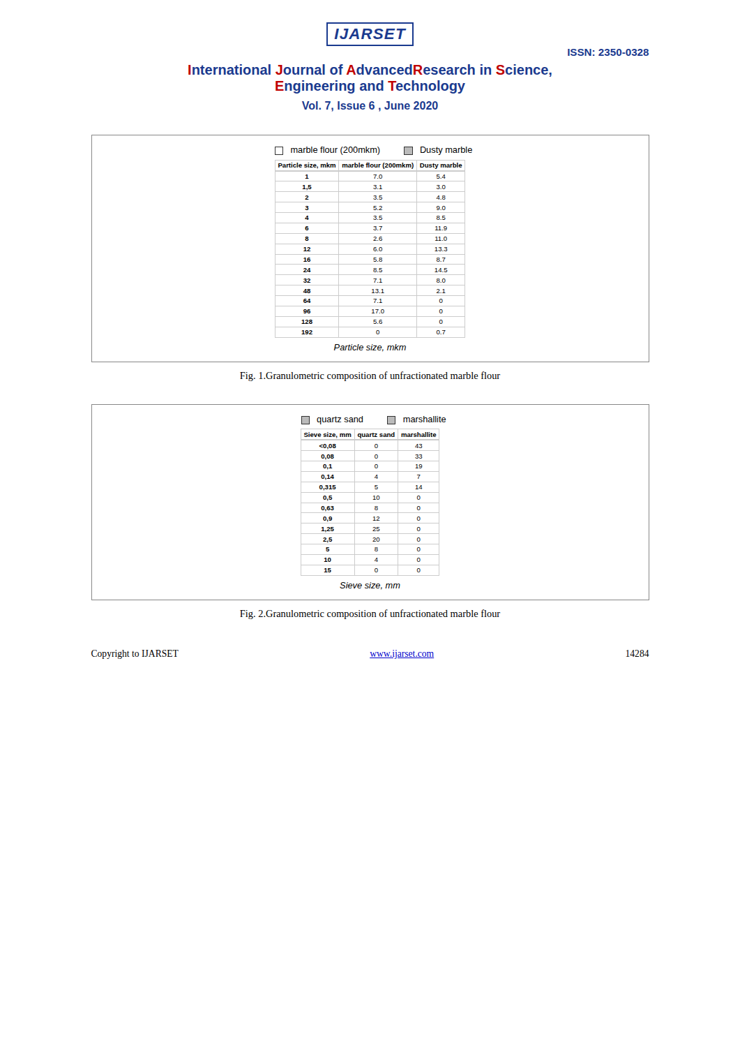IJARSET
ISSN: 2350-0328
International Journal of AdvancedResearch in Science,
Engineering and Technology
Vol. 7, Issue 6 , June 2020
marble flour (200mkm) Dusty marble
Approximate percentage content by particle size (mkm)
| Particle size, mkm | marble flour (200mkm) | Dusty marble |
| --- | --- | --- |
| 1 | 7.0 | 5.4 |
| 1,5 | 3.1 | 3.0 |
| 2 | 3.5 | 4.8 |
| 3 | 5.2 | 9.0 |
| 4 | 3.5 | 8.5 |
| 6 | 3.7 | 11.9 |
| 8 | 2.6 | 11.0 |
| 12 | 6.0 | 13.3 |
| 16 | 5.8 | 8.7 |
| 24 | 8.5 | 14.5 |
| 32 | 7.1 | 8.0 |
| 48 | 13.1 | 2.1 |
| 64 | 7.1 | 0 |
| 96 | 17.0 | 0 |
| 128 | 5.6 | 0 |
| 192 | 0 | 0.7 |
Particle size, mkm
Fig. 1.Granulometric composition of unfractionated marble flour
quartz sand marshallite
Approximate percentage content by sieve size (mm)
| Sieve size, mm | quartz sand | marshallite |
| --- | --- | --- |
| <0,08 | 0 | 43 |
| 0,08 | 0 | 33 |
| 0,1 | 0 | 19 |
| 0,14 | 4 | 7 |
| 0,315 | 5 | 14 |
| 0,5 | 10 | 0 |
| 0,63 | 8 | 0 |
| 0,9 | 12 | 0 |
| 1,25 | 25 | 0 |
| 2,5 | 20 | 0 |
| 5 | 8 | 0 |
| 10 | 4 | 0 |
| 15 | 0 | 0 |
Sieve size, mm
Fig. 2.Granulometric composition of unfractionated marble flour
Copyright to IJARSET www.ijarset.com 14284